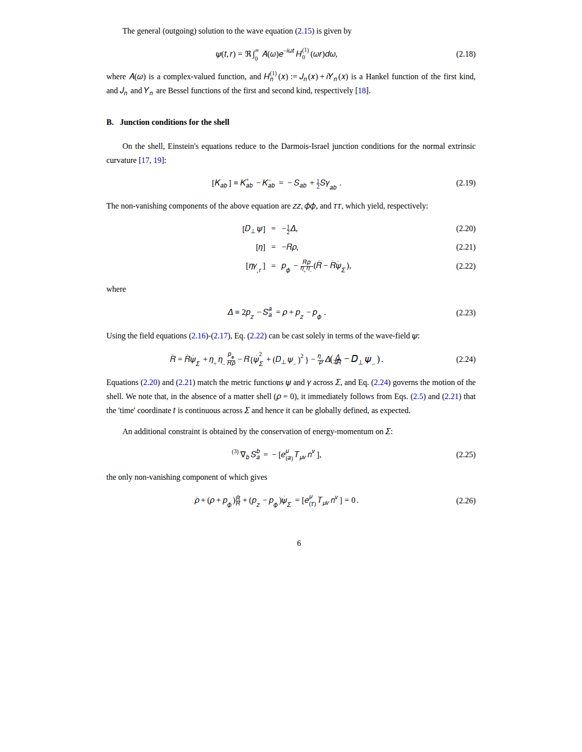The general (outgoing) solution to the wave equation (2.15) is given by
ψ(t,r) = ℜ ∫0∞ A(ω) e−iωt H0(1) (ωr) dω,
(2.18)
where A(ω) is a complex-valued function, and Hn(1)(x):=Jn(x)+iYn(x) is a Hankel function of the first kind, and Jn and Yn are Bessel functions of the first and second kind, respectively [18].
B. Junction conditions for the shell
On the shell, Einstein's equations reduce to the Darmois-Israel junction conditions for the normal extrinsic curvature [17, 19]:
[Kab] ≡ Kab+ − Kab− = −Sab + 12 Sγab.
(2.19)
The non-vanishing components of the above equation are zz, ϕϕ, and ττ, which yield, respectively:
[D⊥ψ]
=
−12Δ,
(2.20)
[η]
=
−Rρ,
(2.21)
[ηγ,r]
=
pϕ − Rρη+η− (R¨ − R˙ ψ˙Σ ),
(2.22)
where
Δ≡2pz − Saa = ρ+pz−pϕ.
(2.23)
Using the field equations (2.16)-(2.17), Eq. (2.22) can be cast solely in terms of the wave-field ψ:
R¨ = R˙ ψ˙Σ + η+η− pϕRρ − R { ψ˙Σ2 + (D⊥ψ−)2 } − η−ρ Δ ( Δ4R − D⊥ψ− ) .
(2.24)
Equations (2.20) and (2.21) match the metric functions ψ and γ across Σ, and Eq. (2.24) governs the motion of the shell. We note that, in the absence of a matter shell (ρ=0), it immediately follows from Eqs. (2.5) and (2.21) that the 'time' coordinate t is continuous across Σ and hence it can be globally defined, as expected.
An additional constraint is obtained by the conservation of energy-momentum on Σ:
(3) ∇b Sab = − [ e(a)μ Tμν nν ],
(2.25)
the only non-vanishing component of which gives
ρ˙ + (ρ+pϕ) R˙R + (pz−pϕ) ψ˙Σ = [ e(τ)μ Tμν nν ] =0.
(2.26)
6